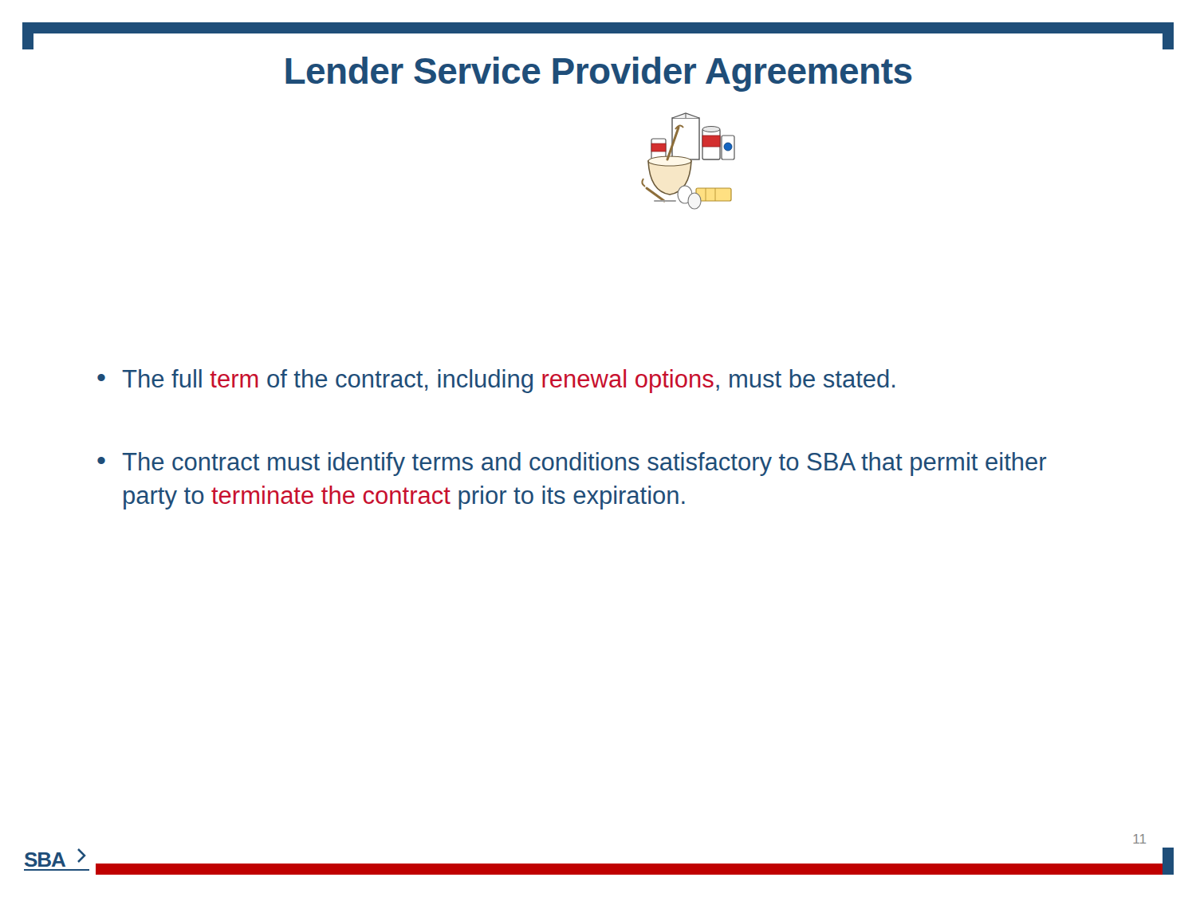Lender Service Provider Agreements
The full term of the contract, including renewal options, must be stated.
The contract must identify terms and conditions satisfactory to SBA that permit either party to terminate the contract prior to its expiration.
11
SBA